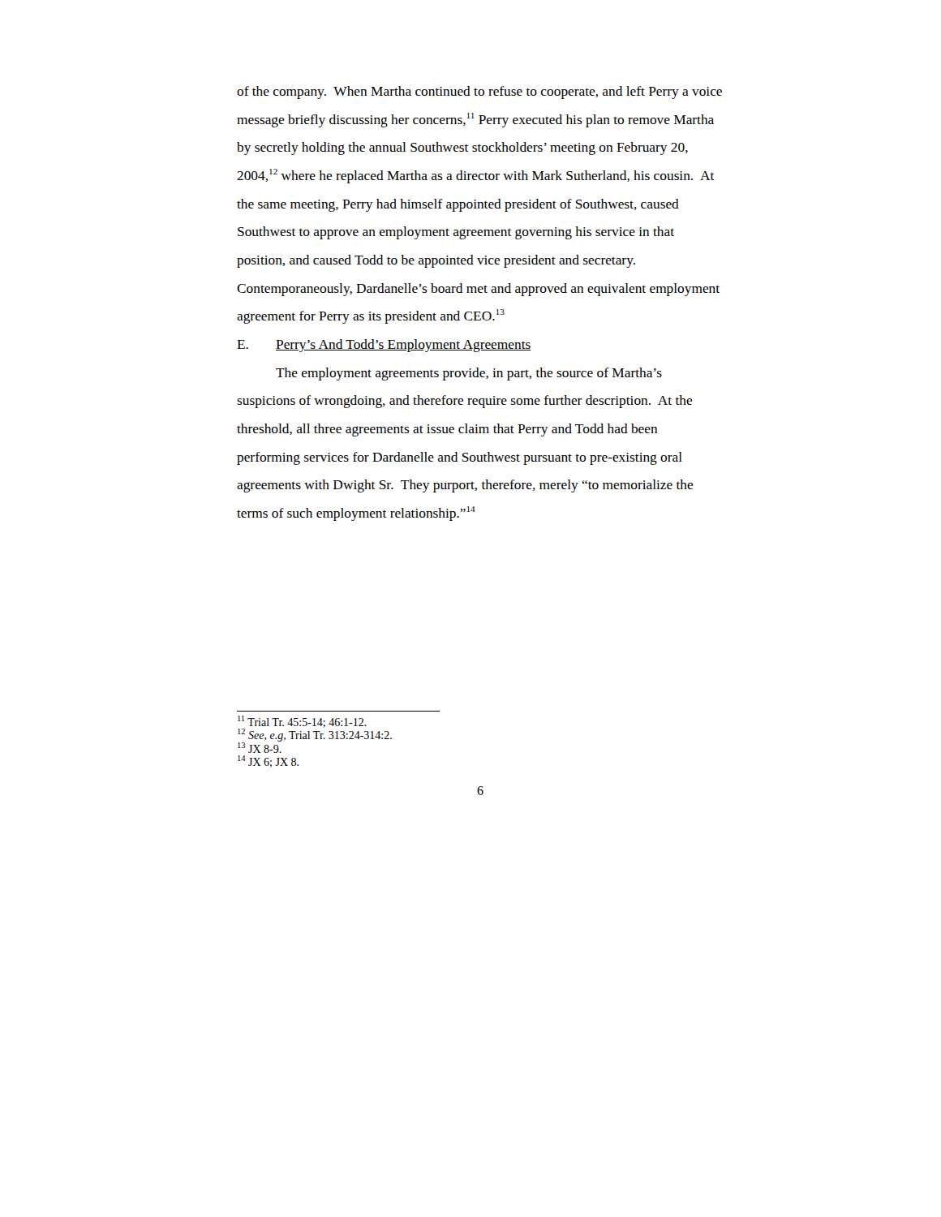of the company. When Martha continued to refuse to cooperate, and left Perry a voice message briefly discussing her concerns,11 Perry executed his plan to remove Martha by secretly holding the annual Southwest stockholders’ meeting on February 20, 2004,12 where he replaced Martha as a director with Mark Sutherland, his cousin. At the same meeting, Perry had himself appointed president of Southwest, caused Southwest to approve an employment agreement governing his service in that position, and caused Todd to be appointed vice president and secretary. Contemporaneously, Dardanelle’s board met and approved an equivalent employment agreement for Perry as its president and CEO.13
E. Perry’s And Todd’s Employment Agreements
The employment agreements provide, in part, the source of Martha’s suspicions of wrongdoing, and therefore require some further description. At the threshold, all three agreements at issue claim that Perry and Todd had been performing services for Dardanelle and Southwest pursuant to pre-existing oral agreements with Dwight Sr. They purport, therefore, merely “to memorialize the terms of such employment relationship.”14
11 Trial Tr. 45:5-14; 46:1-12.
12 See, e.g, Trial Tr. 313:24-314:2.
13 JX 8-9.
14 JX 6; JX 8.
6